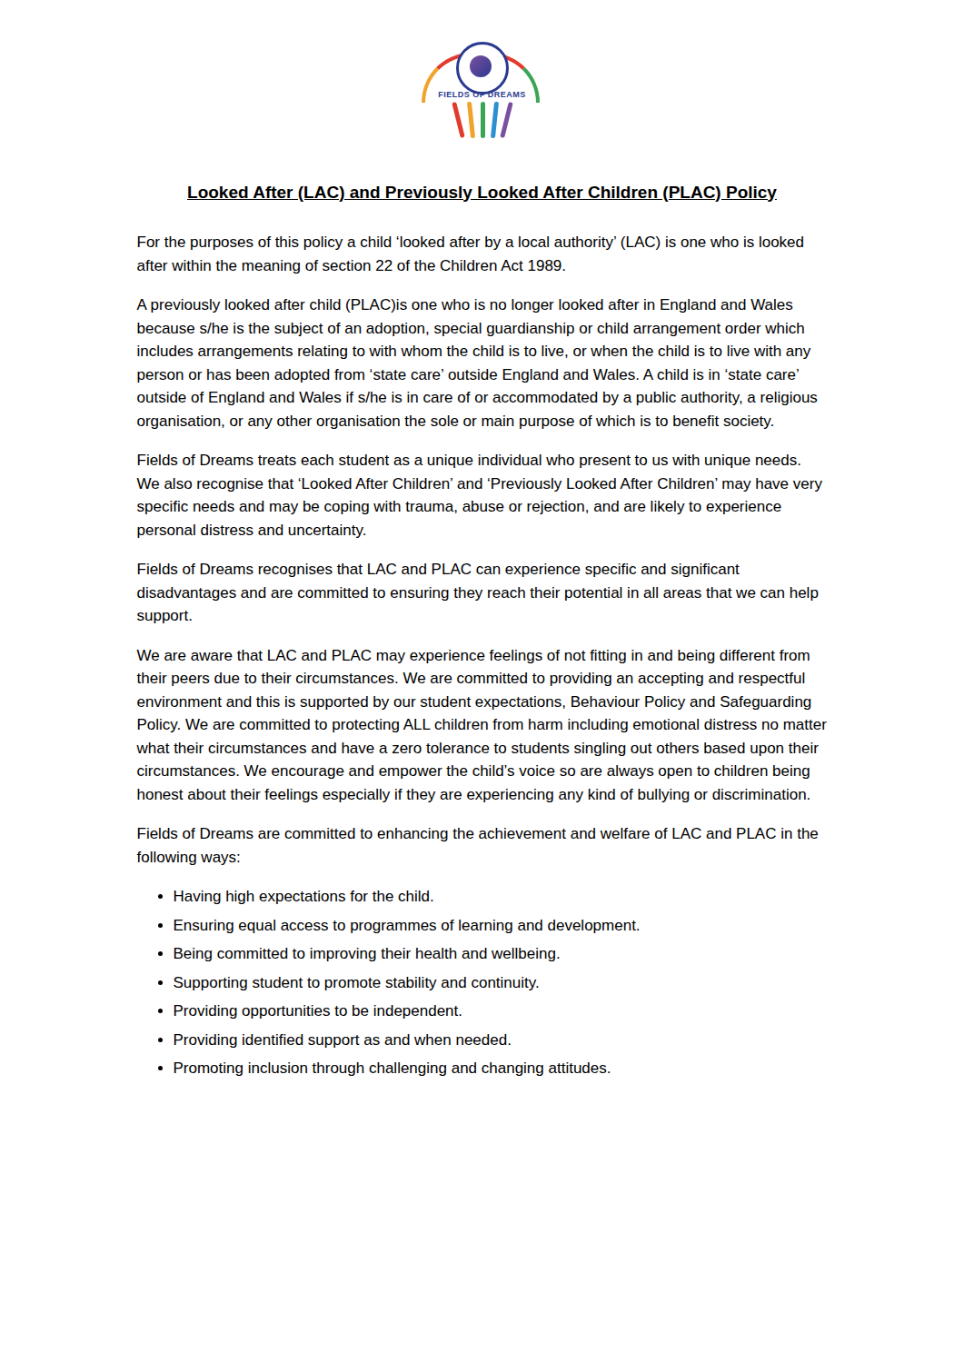Fields of Dreams
Looked After (LAC) and Previously Looked After Children (PLAC) Policy
For the purposes of this policy a child ‘looked after by a local authority’ (LAC) is one who is looked after within the meaning of section 22 of the Children Act 1989.
A previously looked after child (PLAC)is one who is no longer looked after in England and Wales because s/he is the subject of an adoption, special guardianship or child arrangement order which includes arrangements relating to with whom the child is to live, or when the child is to live with any person or has been adopted from ‘state care’ outside England and Wales. A child is in ‘state care’ outside of England and Wales if s/he is in care of or accommodated by a public authority, a religious organisation, or any other organisation the sole or main purpose of which is to benefit society.
Fields of Dreams treats each student as a unique individual who present to us with unique needs. We also recognise that ‘Looked After Children’ and ‘Previously Looked After Children’ may have very specific needs and may be coping with trauma, abuse or rejection, and are likely to experience personal distress and uncertainty.
Fields of Dreams recognises that LAC and PLAC can experience specific and significant disadvantages and are committed to ensuring they reach their potential in all areas that we can help support.
We are aware that LAC and PLAC may experience feelings of not fitting in and being different from their peers due to their circumstances. We are committed to providing an accepting and respectful environment and this is supported by our student expectations, Behaviour Policy and Safeguarding Policy. We are committed to protecting ALL children from harm including emotional distress no matter what their circumstances and have a zero tolerance to students singling out others based upon their circumstances. We encourage and empower the child’s voice so are always open to children being honest about their feelings especially if they are experiencing any kind of bullying or discrimination.
Fields of Dreams are committed to enhancing the achievement and welfare of LAC and PLAC in the following ways:
Having high expectations for the child.
Ensuring equal access to programmes of learning and development.
Being committed to improving their health and wellbeing.
Supporting student to promote stability and continuity.
Providing opportunities to be independent.
Providing identified support as and when needed.
Promoting inclusion through challenging and changing attitudes.